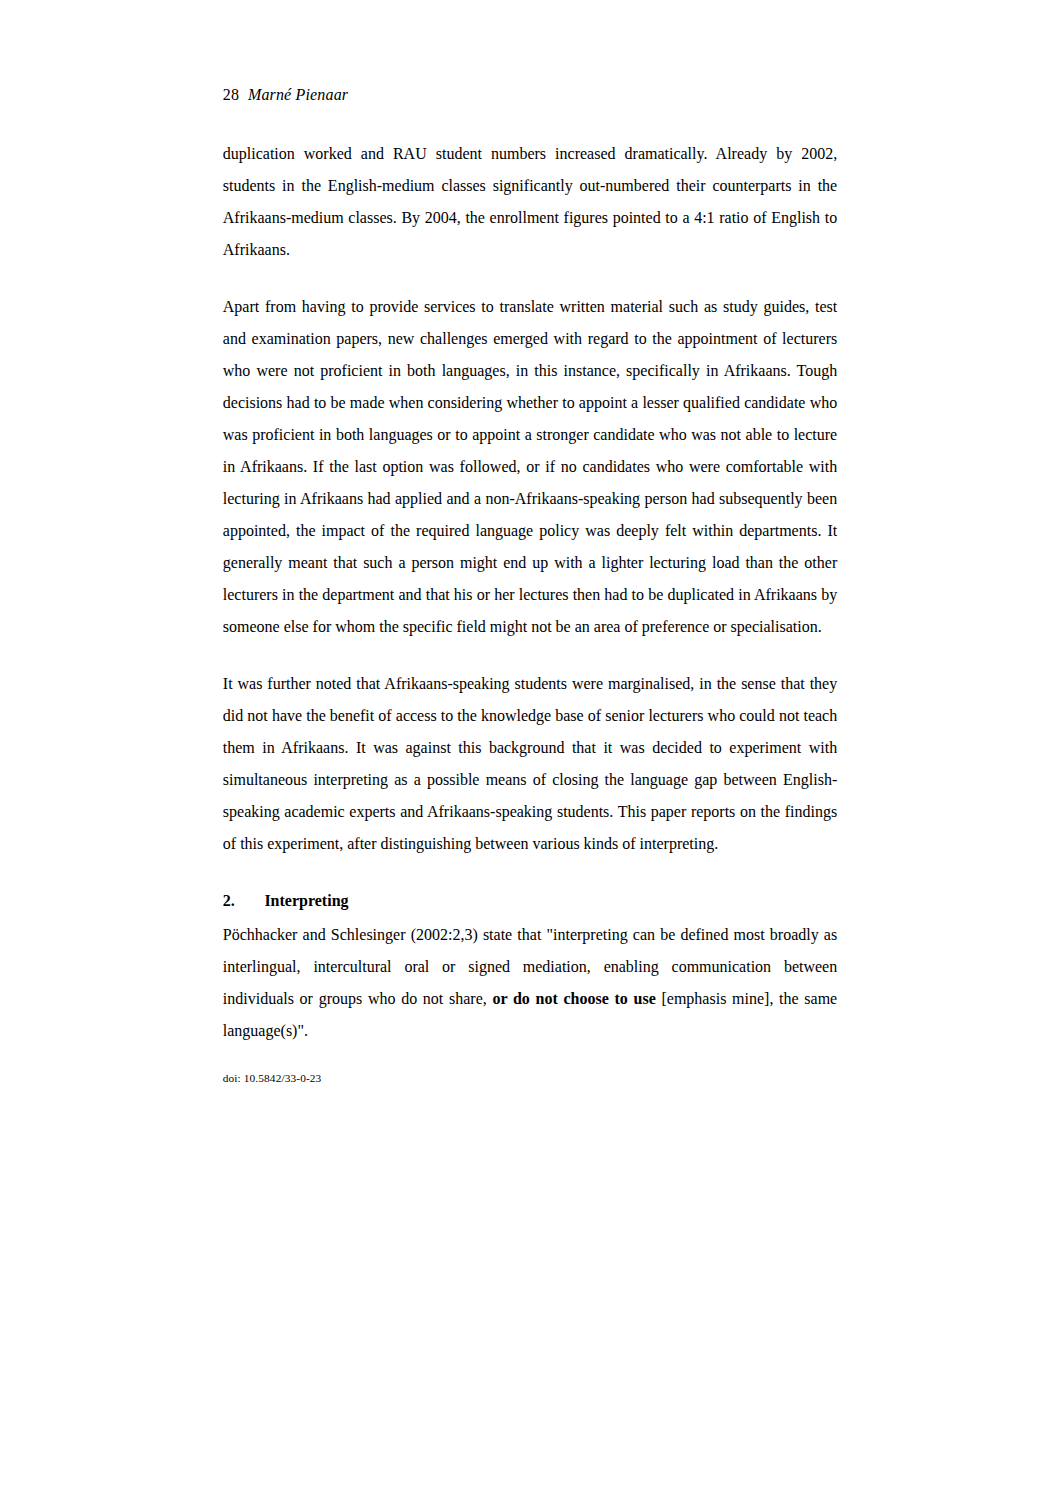28 Marné Pienaar
duplication worked and RAU student numbers increased dramatically. Already by 2002, students in the English-medium classes significantly out-numbered their counterparts in the Afrikaans-medium classes. By 2004, the enrollment figures pointed to a 4:1 ratio of English to Afrikaans.
Apart from having to provide services to translate written material such as study guides, test and examination papers, new challenges emerged with regard to the appointment of lecturers who were not proficient in both languages, in this instance, specifically in Afrikaans. Tough decisions had to be made when considering whether to appoint a lesser qualified candidate who was proficient in both languages or to appoint a stronger candidate who was not able to lecture in Afrikaans. If the last option was followed, or if no candidates who were comfortable with lecturing in Afrikaans had applied and a non-Afrikaans-speaking person had subsequently been appointed, the impact of the required language policy was deeply felt within departments. It generally meant that such a person might end up with a lighter lecturing load than the other lecturers in the department and that his or her lectures then had to be duplicated in Afrikaans by someone else for whom the specific field might not be an area of preference or specialisation.
It was further noted that Afrikaans-speaking students were marginalised, in the sense that they did not have the benefit of access to the knowledge base of senior lecturers who could not teach them in Afrikaans. It was against this background that it was decided to experiment with simultaneous interpreting as a possible means of closing the language gap between English-speaking academic experts and Afrikaans-speaking students. This paper reports on the findings of this experiment, after distinguishing between various kinds of interpreting.
2. Interpreting
Pöchhacker and Schlesinger (2002:2,3) state that "interpreting can be defined most broadly as interlingual, intercultural oral or signed mediation, enabling communication between individuals or groups who do not share, or do not choose to use [emphasis mine], the same language(s)".
doi: 10.5842/33-0-23